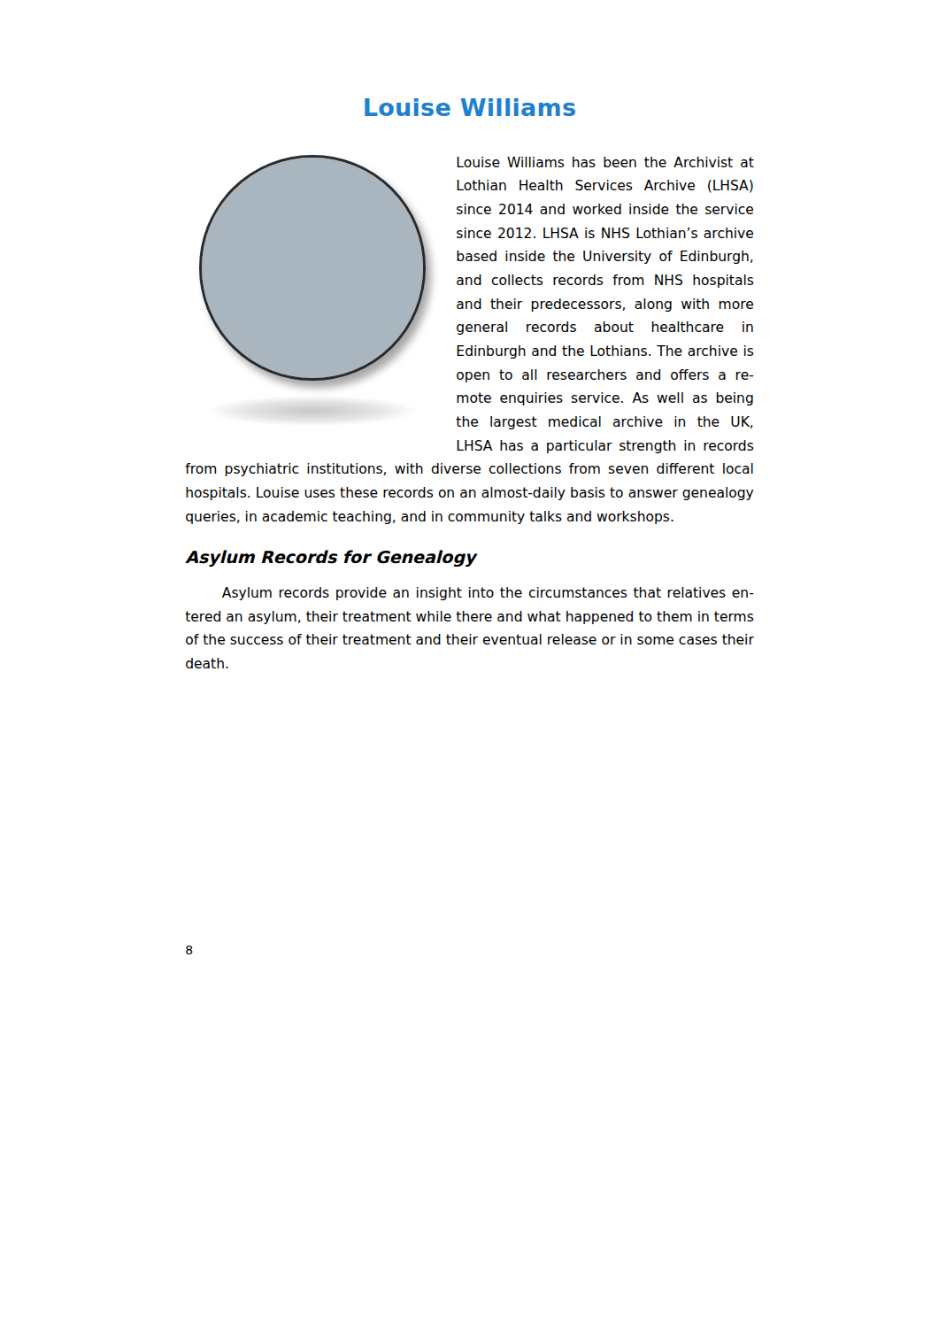Louise Williams
Louise Williams has been the Archivist at Lothian Health Services Archive (LHSA) since 2014 and worked inside the service since 2012. LHSA is NHS Lothian’s archive based inside the University of Edinburgh, and collects records from NHS hospitals and their predecessors, along with more general records about healthcare in Edinburgh and the Lothians. The archive is open to all researchers and offers a remote enquiries service. As well as being the largest medical archive in the UK, LHSA has a particular strength in records from psychiatric institutions, with diverse collections from seven different local hospitals. Louise uses these records on an almost-daily basis to answer genealogy queries, in academic teaching, and in community talks and workshops.
Asylum Records for Genealogy
Asylum records provide an insight into the circumstances that relatives entered an asylum, their treatment while there and what happened to them in terms of the success of their treatment and their eventual release or in some cases their death.
8